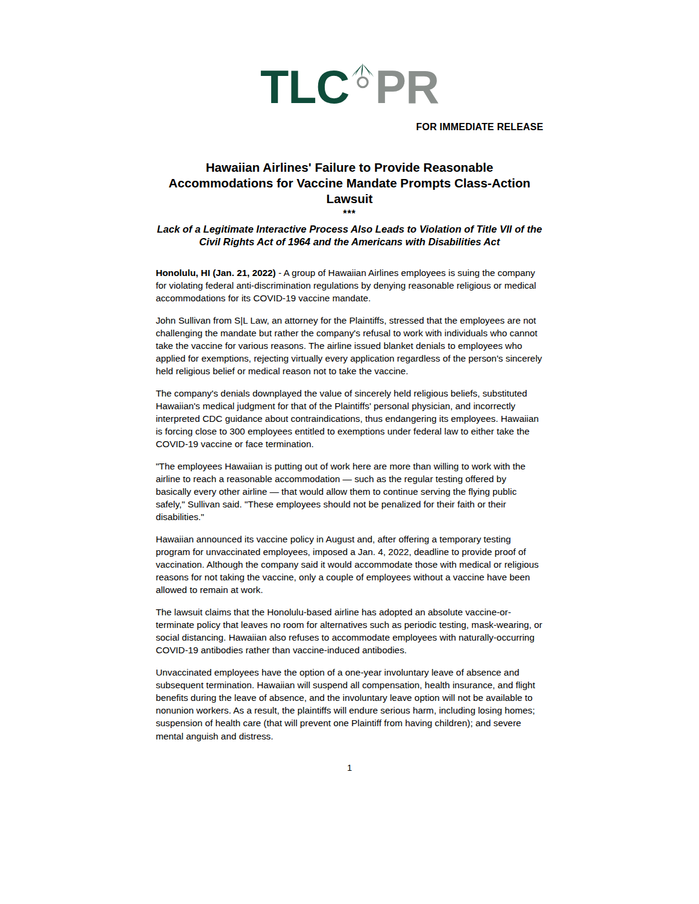TLC PR
FOR IMMEDIATE RELEASE
Hawaiian Airlines' Failure to Provide Reasonable Accommodations for Vaccine Mandate Prompts Class-Action Lawsuit
***
Lack of a Legitimate Interactive Process Also Leads to Violation of Title VII of the Civil Rights Act of 1964 and the Americans with Disabilities Act
Honolulu, HI (Jan. 21, 2022) - A group of Hawaiian Airlines employees is suing the company for violating federal anti-discrimination regulations by denying reasonable religious or medical accommodations for its COVID-19 vaccine mandate.
John Sullivan from S|L Law, an attorney for the Plaintiffs, stressed that the employees are not challenging the mandate but rather the company's refusal to work with individuals who cannot take the vaccine for various reasons. The airline issued blanket denials to employees who applied for exemptions, rejecting virtually every application regardless of the person's sincerely held religious belief or medical reason not to take the vaccine.
The company's denials downplayed the value of sincerely held religious beliefs, substituted Hawaiian's medical judgment for that of the Plaintiffs' personal physician, and incorrectly interpreted CDC guidance about contraindications, thus endangering its employees. Hawaiian is forcing close to 300 employees entitled to exemptions under federal law to either take the COVID-19 vaccine or face termination.
"The employees Hawaiian is putting out of work here are more than willing to work with the airline to reach a reasonable accommodation — such as the regular testing offered by basically every other airline — that would allow them to continue serving the flying public safely," Sullivan said. "These employees should not be penalized for their faith or their disabilities."
Hawaiian announced its vaccine policy in August and, after offering a temporary testing program for unvaccinated employees, imposed a Jan. 4, 2022, deadline to provide proof of vaccination. Although the company said it would accommodate those with medical or religious reasons for not taking the vaccine, only a couple of employees without a vaccine have been allowed to remain at work.
The lawsuit claims that the Honolulu-based airline has adopted an absolute vaccine-or-terminate policy that leaves no room for alternatives such as periodic testing, mask-wearing, or social distancing. Hawaiian also refuses to accommodate employees with naturally-occurring COVID-19 antibodies rather than vaccine-induced antibodies.
Unvaccinated employees have the option of a one-year involuntary leave of absence and subsequent termination. Hawaiian will suspend all compensation, health insurance, and flight benefits during the leave of absence, and the involuntary leave option will not be available to nonunion workers. As a result, the plaintiffs will endure serious harm, including losing homes; suspension of health care (that will prevent one Plaintiff from having children); and severe mental anguish and distress.
1